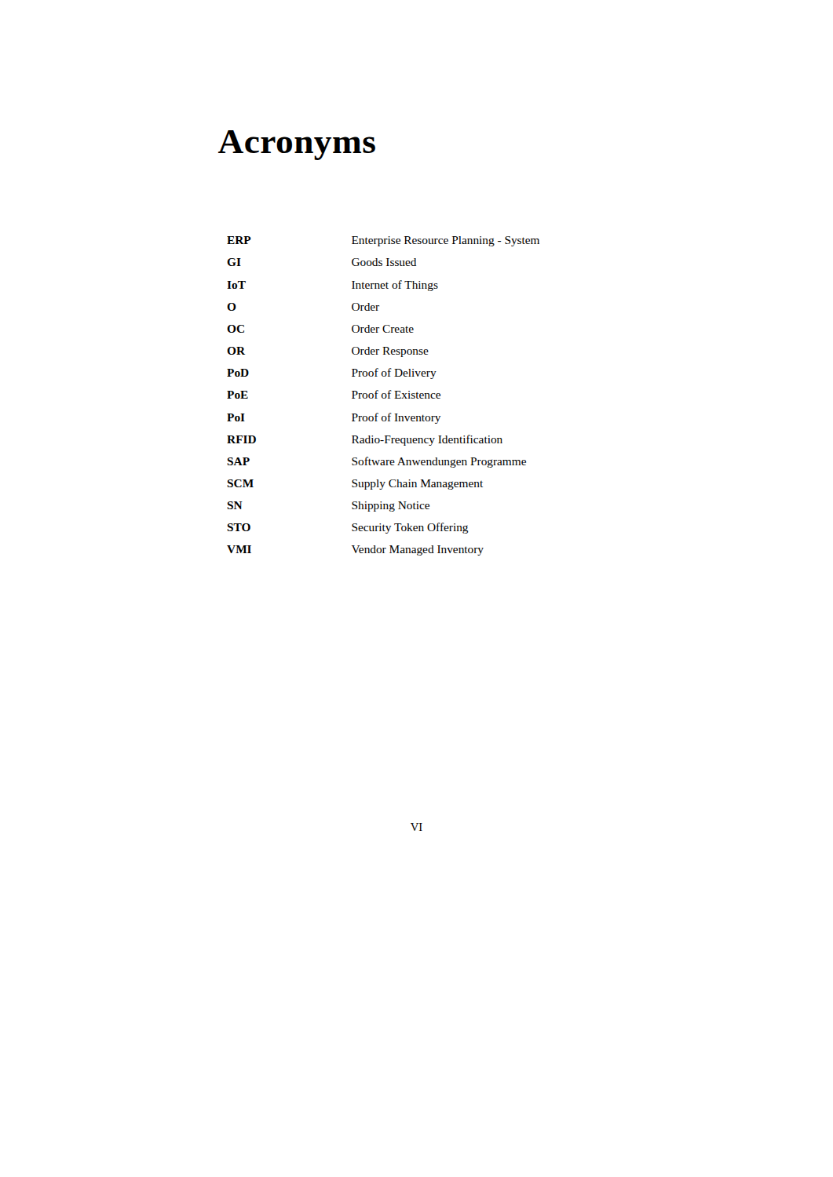Acronyms
| ERP | Enterprise Resource Planning - System |
| GI | Goods Issued |
| IoT | Internet of Things |
| O | Order |
| OC | Order Create |
| OR | Order Response |
| PoD | Proof of Delivery |
| PoE | Proof of Existence |
| PoI | Proof of Inventory |
| RFID | Radio-Frequency Identification |
| SAP | Software Anwendungen Programme |
| SCM | Supply Chain Management |
| SN | Shipping Notice |
| STO | Security Token Offering |
| VMI | Vendor Managed Inventory |
VI